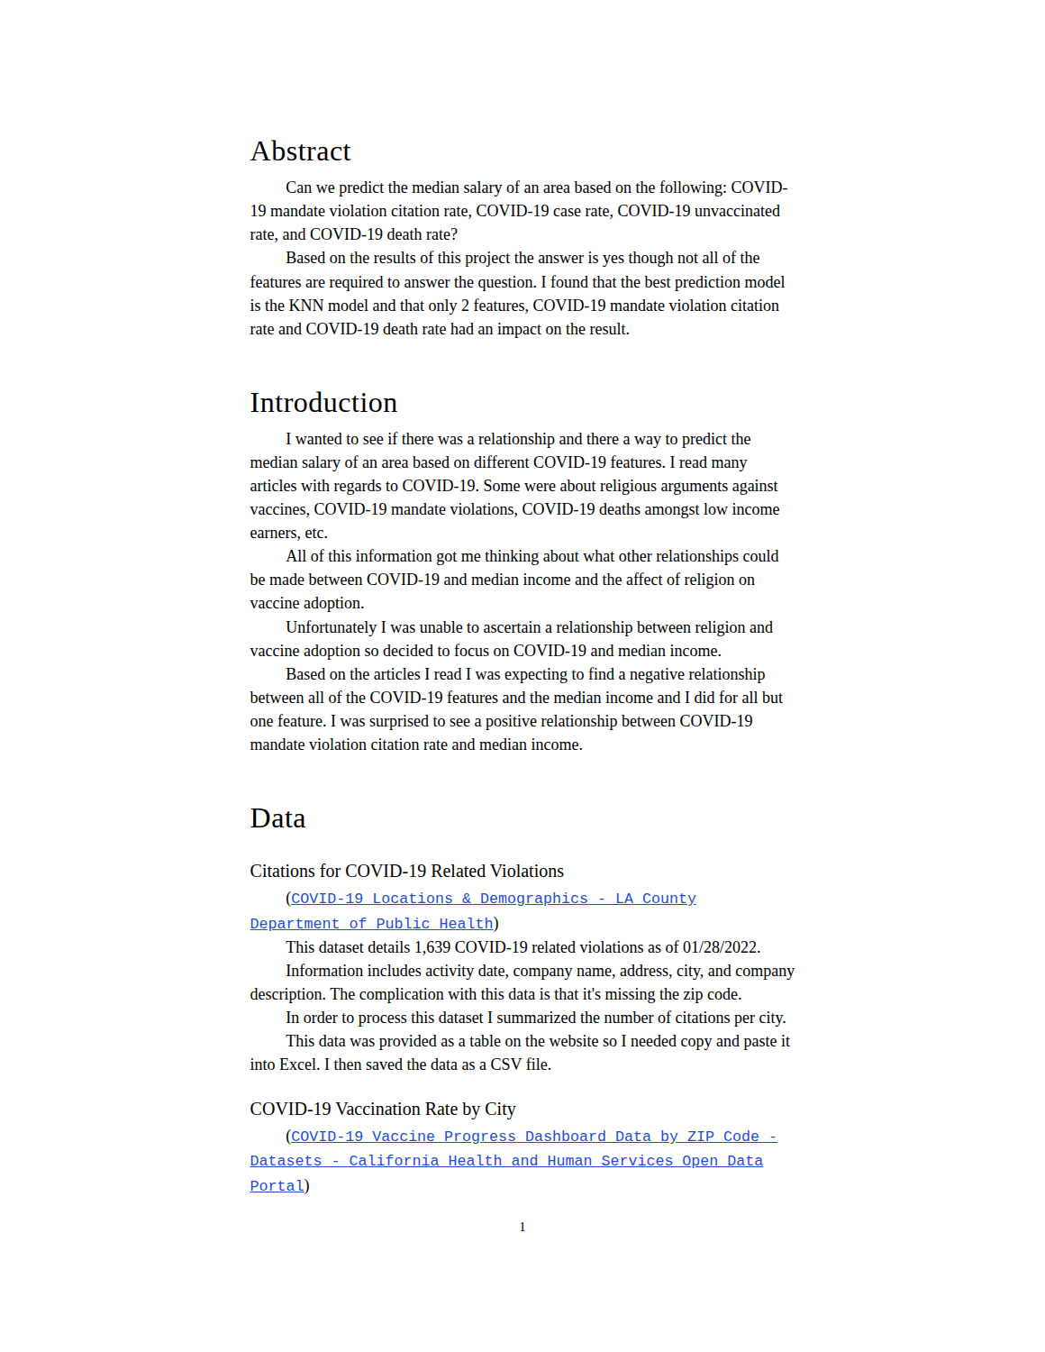Abstract
Can we predict the median salary of an area based on the following: COVID-19 mandate violation citation rate, COVID-19 case rate, COVID-19 unvaccinated rate, and COVID-19 death rate?
Based on the results of this project the answer is yes though not all of the features are required to answer the question. I found that the best prediction model is the KNN model and that only 2 features, COVID-19 mandate violation citation rate and COVID-19 death rate had an impact on the result.
Introduction
I wanted to see if there was a relationship and there a way to predict the median salary of an area based on different COVID-19 features. I read many articles with regards to COVID-19. Some were about religious arguments against vaccines, COVID-19 mandate violations, COVID-19 deaths amongst low income earners, etc.
All of this information got me thinking about what other relationships could be made between COVID-19 and median income and the affect of religion on vaccine adoption.
Unfortunately I was unable to ascertain a relationship between religion and vaccine adoption so decided to focus on COVID-19 and median income.
Based on the articles I read I was expecting to find a negative relationship between all of the COVID-19 features and the median income and I did for all but one feature. I was surprised to see a positive relationship between COVID-19 mandate violation citation rate and median income.
Data
Citations for COVID-19 Related Violations
(COVID-19 Locations & Demographics - LA County Department of Public Health)
This dataset details 1,639 COVID-19 related violations as of 01/28/2022.
Information includes activity date, company name, address, city, and company description. The complication with this data is that it's missing the zip code.
In order to process this dataset I summarized the number of citations per city.
This data was provided as a table on the website so I needed copy and paste it into Excel. I then saved the data as a CSV file.
COVID-19 Vaccination Rate by City
(COVID-19 Vaccine Progress Dashboard Data by ZIP Code - Datasets - California Health and Human Services Open Data Portal)
1